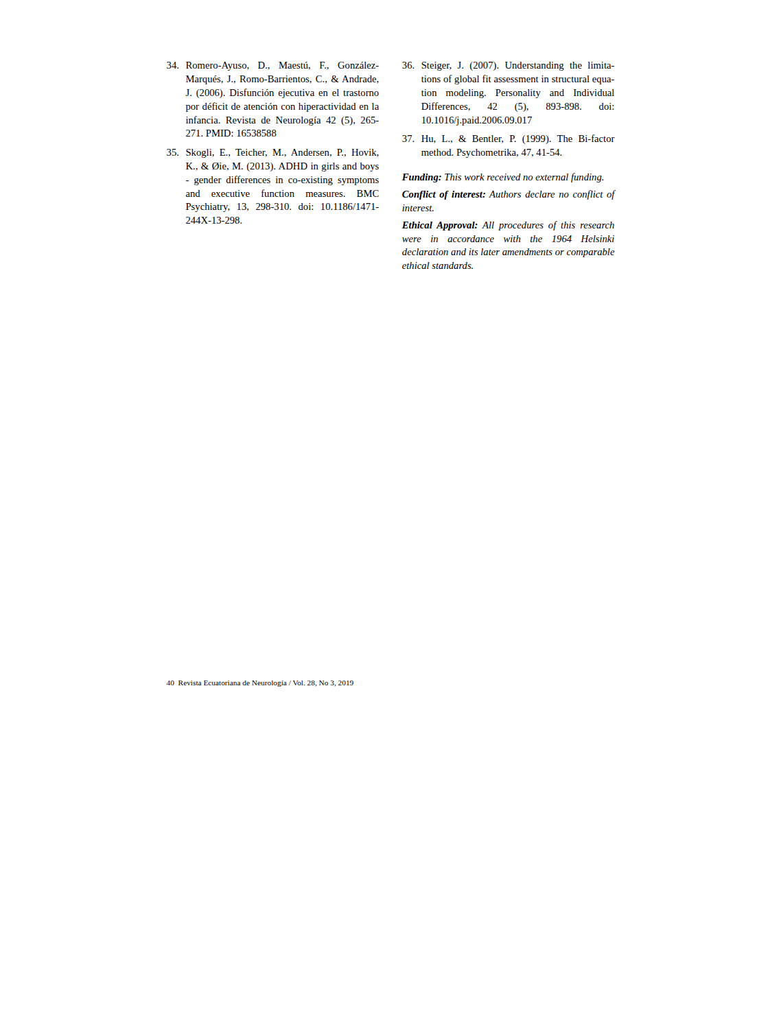34. Romero-Ayuso, D., Maestú, F., González-Marqués, J., Romo-Barrientos, C., & Andrade, J. (2006). Disfunción ejecutiva en el trastorno por déficit de atención con hiperactividad en la infancia. Revista de Neurología 42 (5), 265-271. PMID: 16538588
35. Skogli, E., Teicher, M., Andersen, P., Hovik, K., & Øie, M. (2013). ADHD in girls and boys - gender differences in co-existing symptoms and executive function measures. BMC Psychiatry, 13, 298-310. doi: 10.1186/1471-244X-13-298.
36. Steiger, J. (2007). Understanding the limitations of global fit assessment in structural equation modeling. Personality and Individual Differences, 42 (5), 893-898. doi: 10.1016/j.paid.2006.09.017
37. Hu, L., & Bentler, P. (1999). The Bi-factor method. Psychometrika, 47, 41-54.
Funding: This work received no external funding.
Conflict of interest: Authors declare no conflict of interest.
Ethical Approval: All procedures of this research were in accordance with the 1964 Helsinki declaration and its later amendments or comparable ethical standards.
40 Revista Ecuatoriana de Neurología / Vol. 28, No 3, 2019